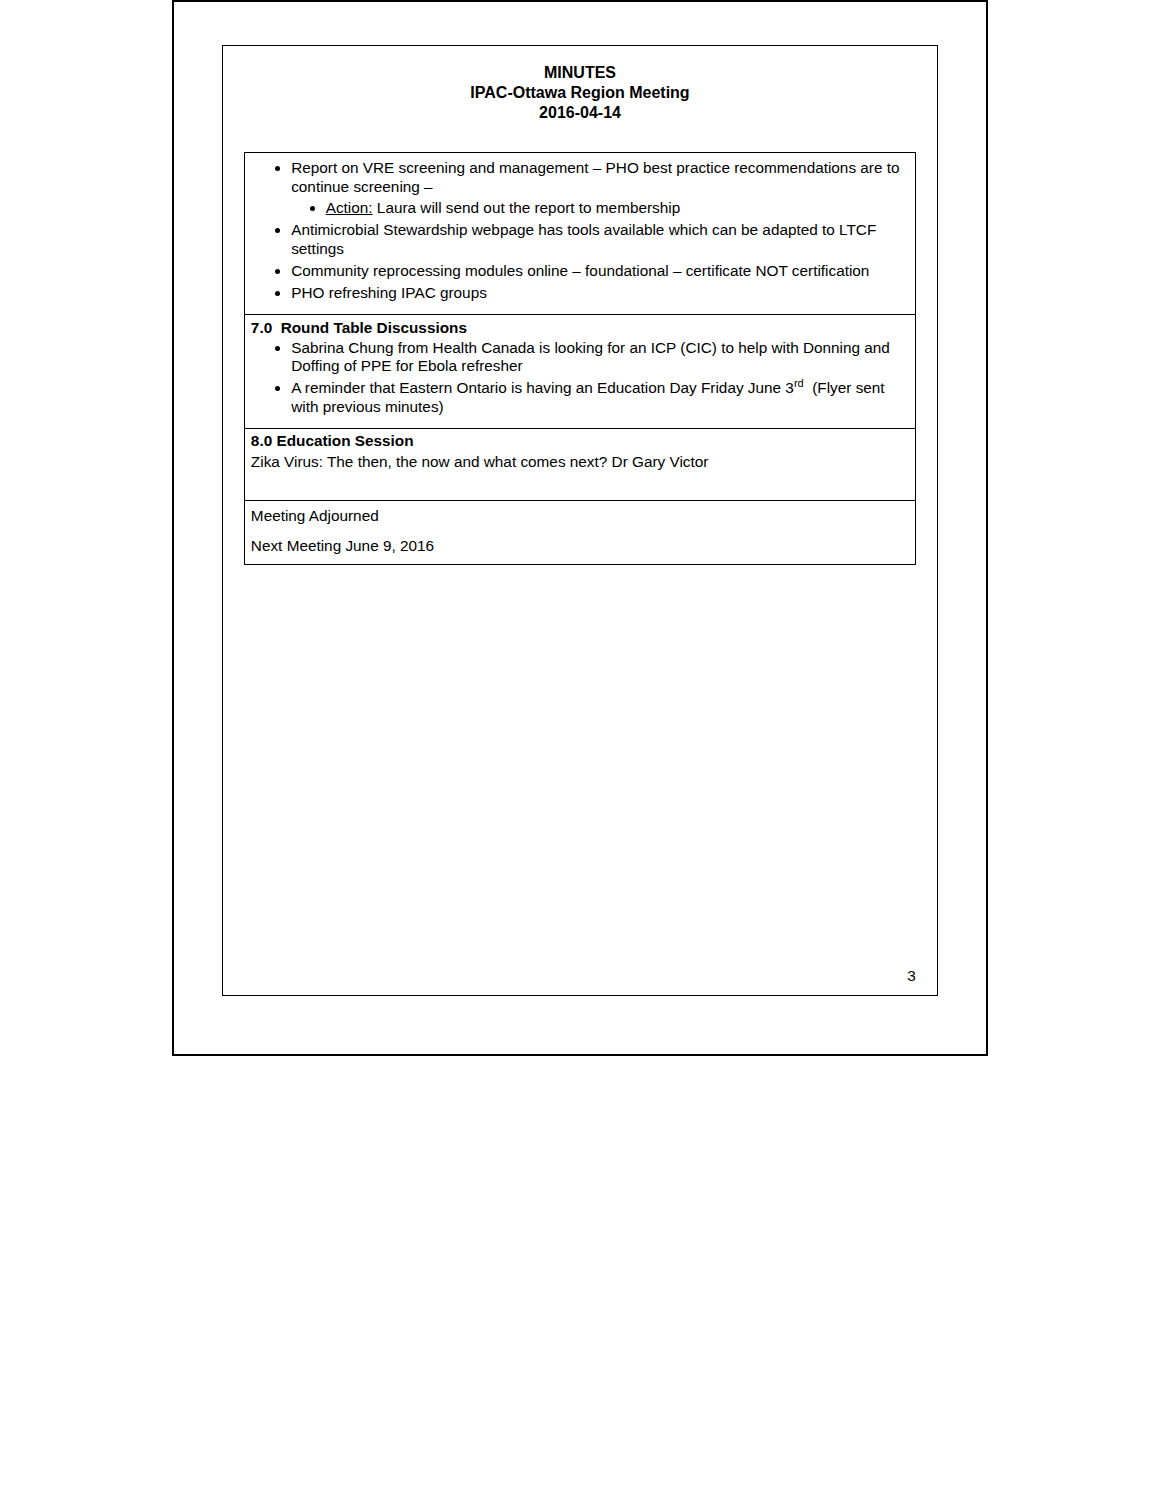MINUTES IPAC-Ottawa Region Meeting 2016-04-14
| Report on VRE screening and management – PHO best practice recommendations are to continue screening – Action: Laura will send out the report to membership Antimicrobial Stewardship webpage has tools available which can be adapted to LTCF settings Community reprocessing modules online – foundational – certificate NOT certification PHO refreshing IPAC groups |
| 7.0 Round Table Discussions Sabrina Chung from Health Canada is looking for an ICP (CIC) to help with Donning and Doffing of PPE for Ebola refresher A reminder that Eastern Ontario is having an Education Day Friday June 3 rd (Flyer sent with previous minutes) |
| 8.0 Education Session Zika Virus: The then, the now and what comes next? Dr Gary Victor |
| Meeting Adjourned Next Meeting June 9, 2016 |
3